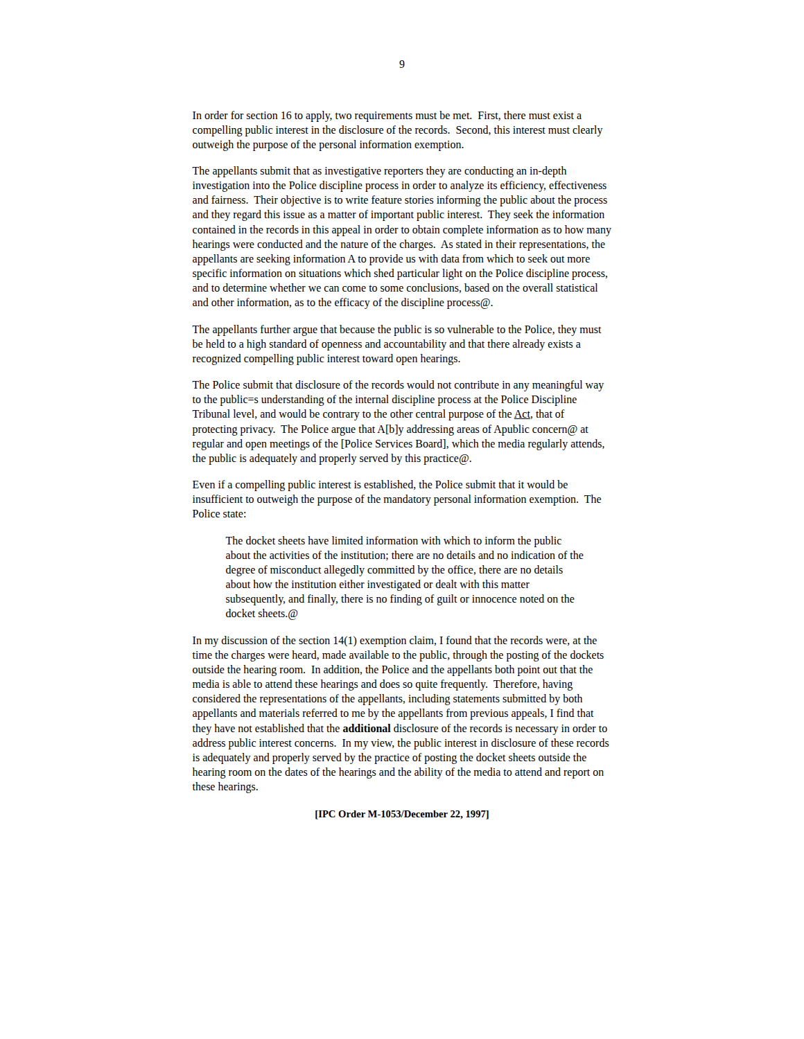9
In order for section 16 to apply, two requirements must be met. First, there must exist a compelling public interest in the disclosure of the records. Second, this interest must clearly outweigh the purpose of the personal information exemption.
The appellants submit that as investigative reporters they are conducting an in-depth investigation into the Police discipline process in order to analyze its efficiency, effectiveness and fairness. Their objective is to write feature stories informing the public about the process and they regard this issue as a matter of important public interest. They seek the information contained in the records in this appeal in order to obtain complete information as to how many hearings were conducted and the nature of the charges. As stated in their representations, the appellants are seeking information A to provide us with data from which to seek out more specific information on situations which shed particular light on the Police discipline process, and to determine whether we can come to some conclusions, based on the overall statistical and other information, as to the efficacy of the discipline process@.
The appellants further argue that because the public is so vulnerable to the Police, they must be held to a high standard of openness and accountability and that there already exists a recognized compelling public interest toward open hearings.
The Police submit that disclosure of the records would not contribute in any meaningful way to the public=s understanding of the internal discipline process at the Police Discipline Tribunal level, and would be contrary to the other central purpose of the Act, that of protecting privacy. The Police argue that A[b]y addressing areas of Apublic concern@ at regular and open meetings of the [Police Services Board], which the media regularly attends, the public is adequately and properly served by this practice@.
Even if a compelling public interest is established, the Police submit that it would be insufficient to outweigh the purpose of the mandatory personal information exemption. The Police state:
The docket sheets have limited information with which to inform the public about the activities of the institution; there are no details and no indication of the degree of misconduct allegedly committed by the office, there are no details about how the institution either investigated or dealt with this matter subsequently, and finally, there is no finding of guilt or innocence noted on the docket sheets.@
In my discussion of the section 14(1) exemption claim, I found that the records were, at the time the charges were heard, made available to the public, through the posting of the dockets outside the hearing room. In addition, the Police and the appellants both point out that the media is able to attend these hearings and does so quite frequently. Therefore, having considered the representations of the appellants, including statements submitted by both appellants and materials referred to me by the appellants from previous appeals, I find that they have not established that the additional disclosure of the records is necessary in order to address public interest concerns. In my view, the public interest in disclosure of these records is adequately and properly served by the practice of posting the docket sheets outside the hearing room on the dates of the hearings and the ability of the media to attend and report on these hearings.
[IPC Order M-1053/December 22, 1997]